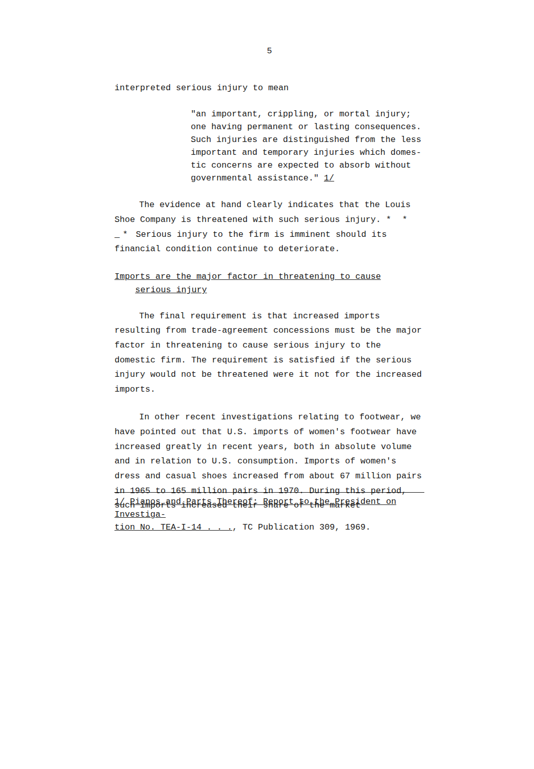5
interpreted serious injury to mean
"an important, crippling, or mortal injury;
one having permanent or lasting consequences.
Such injuries are distinguished from the less
important and temporary injuries which domes-
tic concerns are expected to absorb without
governmental assistance." 1/
The evidence at hand clearly indicates that the Louis Shoe Company is threatened with such serious injury. * * _* Serious injury to the firm is imminent should its financial condition continue to deteriorate.
Imports are the major factor in threatening to cause serious injury
The final requirement is that increased imports resulting from trade-agreement concessions must be the major factor in threatening to cause serious injury to the domestic firm. The requirement is satisfied if the serious injury would not be threatened were it not for the increased imports.
In other recent investigations relating to footwear, we have pointed out that U.S. imports of women's footwear have increased greatly in recent years, both in absolute volume and in relation to U.S. consumption. Imports of women's dress and casual shoes increased from about 67 million pairs in 1965 to 165 million pairs in 1970. During this period, such imports increased their share of the market
1/ Pianos and Parts Thereof: Report to the President on Investiga-
tion No. TEA-I-14 . . ., TC Publication 309, 1969.